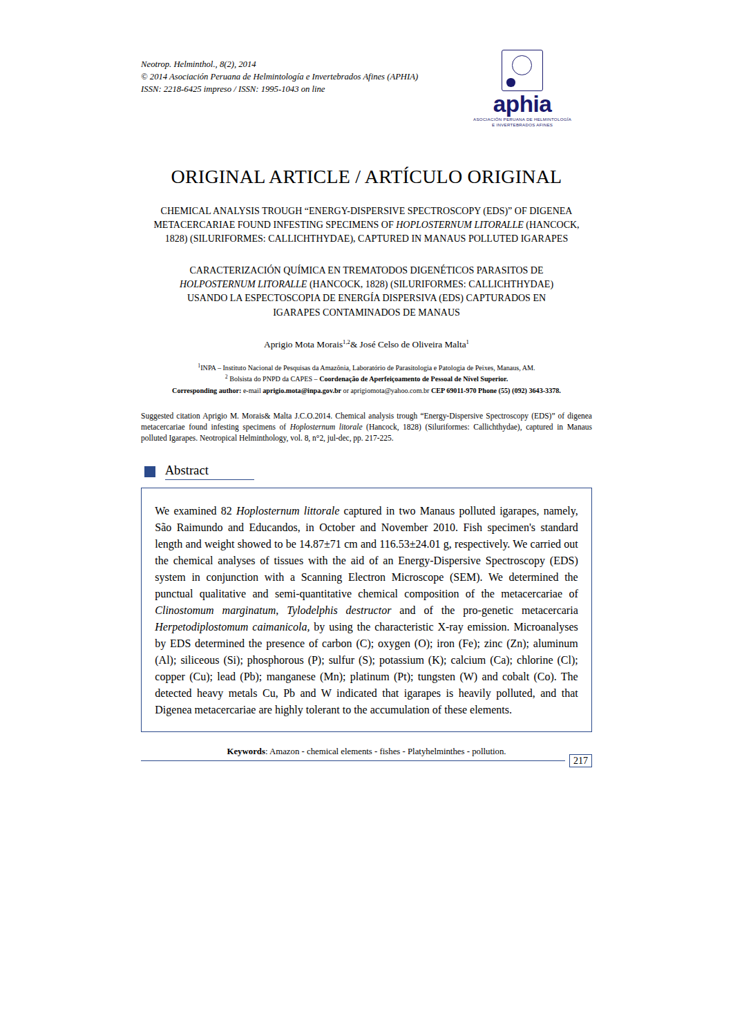Neotrop. Helminthol., 8(2), 2014
© 2014 Asociación Peruana de Helmintología e Invertebrados Afines (APHIA)
ISSN: 2218-6425 impreso / ISSN: 1995-1043 on line
aphia
ASOCIACIÓN PERUANA DE HELMINTOLOGÍA
E INVERTEBRADOS AFINES
ORIGINAL ARTICLE / ARTÍCULO ORIGINAL
CHEMICAL ANALYSIS TROUGH “ENERGY-DISPERSIVE SPECTROSCOPY (EDS)” OF DIGENEA METACERCARIAE FOUND INFESTING SPECIMENS OF HOPLOSTERNUM LITORALLE (HANCOCK, 1828) (SILURIFORMES: CALLICHTHYDAE), CAPTURED IN MANAUS POLLUTED IGARAPES
CARACTERIZACIÓN QUÍMICA EN TREMATODOS DIGENÉTICOS PARASITOS DE
HOLPOSTERNUM LITORALLE (HANCOCK, 1828) (SILURIFORMES: CALLICHTHYDAE)
USANDO LA ESPECTOSCOPIA DE ENERGÍA DISPERSIVA (EDS) CAPTURADOS EN
IGARAPES CONTAMINADOS DE MANAUS
Aprigio Mota Morais1,2& José Celso de Oliveira Malta1
1INPA – Instituto Nacional de Pesquisas da Amazônia, Laboratório de Parasitologia e Patologia de Peixes, Manaus, AM.
2 Bolsista do PNPD da CAPES – Coordenação de Aperfeiçoamento de Pessoal de Nível Superior. Corresponding author: e-mail aprigio.mota@inpa.gov.br or aprigiomota@yahoo.com.br CEP 69011-970 Phone (55) (092) 3643-3378.
Suggested citation Aprigio M. Morais& Malta J.C.O.2014. Chemical analysis trough “Energy-Dispersive Spectroscopy (EDS)” of digenea metacercariae found infesting specimens of Hoplosternum litorale (Hancock, 1828) (Siluriformes: Callichthydae), captured in Manaus polluted Igarapes. Neotropical Helminthology, vol. 8, n°2, jul-dec, pp. 217-225.
Abstract
We examined 82 Hoplosternum littorale captured in two Manaus polluted igarapes, namely, São Raimundo and Educandos, in October and November 2010. Fish specimen's standard length and weight showed to be 14.87±71 cm and 116.53±24.01 g, respectively. We carried out the chemical analyses of tissues with the aid of an Energy-Dispersive Spectroscopy (EDS) system in conjunction with a Scanning Electron Microscope (SEM). We determined the punctual qualitative and semi-quantitative chemical composition of the metacercariae of Clinostomum marginatum, Tylodelphis destructor and of the pro-genetic metacercaria Herpetodiplostomum caimanicola, by using the characteristic X-ray emission. Microanalyses by EDS determined the presence of carbon (C); oxygen (O); iron (Fe); zinc (Zn); aluminum (Al); siliceous (Si); phosphorous (P); sulfur (S); potassium (K); calcium (Ca); chlorine (Cl); copper (Cu); lead (Pb); manganese (Mn); platinum (Pt); tungsten (W) and cobalt (Co). The detected heavy metals Cu, Pb and W indicated that igarapes is heavily polluted, and that Digenea metacercariae are highly tolerant to the accumulation of these elements.
Keywords: Amazon - chemical elements - fishes - Platyhelminthes - pollution.
217